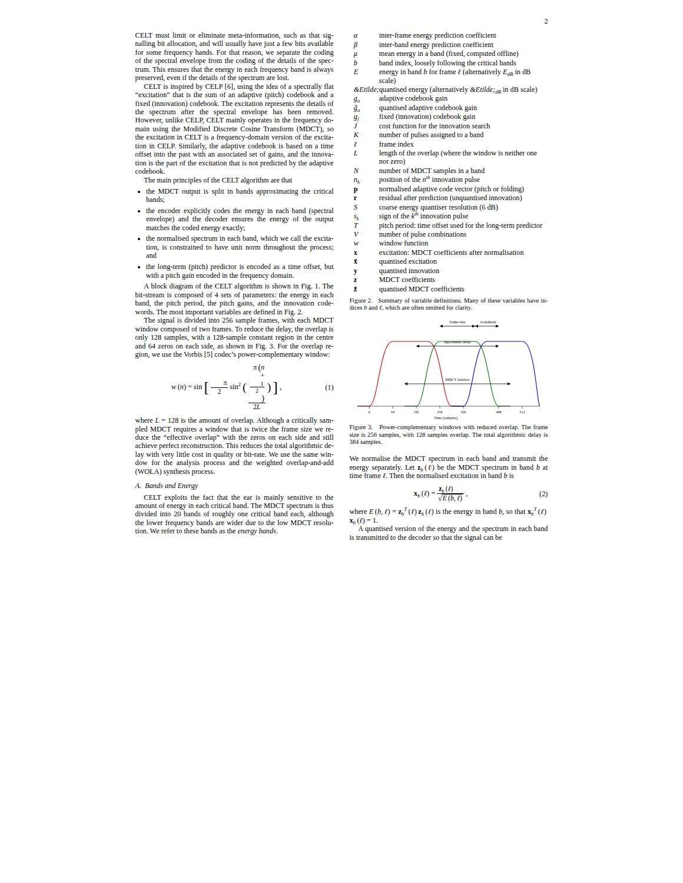2
CELT must limit or eliminate meta-information, such as that signalling bit allocation, and will usually have just a few bits available for some frequency bands. For that reason, we separate the coding of the spectral envelope from the coding of the details of the spectrum. This ensures that the energy in each frequency band is always preserved, even if the details of the spectrum are lost.
CELT is inspired by CELP [6], using the idea of a spectrally flat “excitation” that is the sum of an adaptive (pitch) codebook and a fixed (innovation) codebook. The excitation represents the details of the spectrum after the spectral envelope has been removed. However, unlike CELP, CELT mainly operates in the frequency domain using the Modified Discrete Cosine Transform (MDCT), so the excitation in CELT is a frequency-domain version of the excitation in CELP. Similarly, the adaptive codebook is based on a time offset into the past with an associated set of gains, and the innovation is the part of the excitation that is not predicted by the adaptive codebook.
The main principles of the CELT algorithm are that
the MDCT output is split in bands approximating the critical bands;
the encoder explicitly codes the energy in each band (spectral envelope) and the decoder ensures the energy of the output matches the coded energy exactly;
the normalised spectrum in each band, which we call the excitation, is constrained to have unit norm throughout the process; and
the long-term (pitch) predictor is encoded as a time offset, but with a pitch gain encoded in the frequency domain.
A block diagram of the CELT algorithm is shown in Fig. 1. The bit-stream is composed of 4 sets of parameters: the energy in each band, the pitch period, the pitch gains, and the innovation codewords. The most important variables are defined in Fig. 2.
The signal is divided into 256 sample frames, with each MDCT window composed of two frames. To reduce the delay, the overlap is only 128 samples, with a 128-sample constant region in the centre and 64 zeros on each side, as shown in Fig. 3. For the overlap region, we use the Vorbis [5] codec’s power-complementary window:
w (n) = sin [ π 2 sin2 ( π (n + 12) 2L ) ] ,
(1)
where L = 128 is the amount of overlap. Although a critically sampled MDCT requires a window that is twice the frame size we reduce the “effective overlap” with the zeros on each side and still achieve perfect reconstruction. This reduces the total algorithmic delay with very little cost in quality or bit-rate. We use the same window for the analysis process and the weighted overlap-and-add (WOLA) synthesis process.
A. Bands and Energy
CELT exploits the fact that the ear is mainly sensitive to the amount of energy in each critical band. The MDCT spectrum is thus divided into 20 bands of roughly one critical band each, although the lower frequency bands are wider due to the low MDCT resolution. We refer to these bands as the energy bands.
| α | inter-frame energy prediction coefficient |
| β | inter-band energy prediction coefficient |
| μ | mean energy in a band (fixed, computed offline) |
| b | band index, loosely following the critical bands |
| E | energy in band b for frame ℓ (alternatively E dB in dB scale) |
| &Etilde; | quantised energy (alternatively &Etilde; dB in dB scale) |
| g a | adaptive codebook gain |
| g̃ a | quantised adaptive codebook gain |
| g f | fixed (innovation) codebook gain |
| J | cost function for the innovation search |
| K | number of pulses assigned to a band |
| ℓ | frame index |
| L | length of the overlap (where the window is neither one nor zero) |
| N | number of MDCT samples in a band |
| n k | position of the n th innovation pulse |
| p | normalised adaptive code vector (pitch or folding) |
| r | residual after prediction (unquantised innovation) |
| S | coarse energy quantiser resolution (6 dB) |
| s k | sign of the k th innovation pulse |
| T | pitch period: time offset used for the long-term predictor |
| V | number of pulse combinations |
| w | window function |
| x | excitation: MDCT coefficients after normalisation |
| x̃ | quantised excitation |
| y | quantised innovation |
| z | MDCT coefficients |
| z̃ | quantised MDCT coefficients |
Figure 2. Summary of variable definitions. Many of these variables have indices b and ℓ, which are often omitted for clarity.
frame size lookahead algorithmic delay MDCT window 0 64 192 256 320 448 512 Time [samples]
Figure 3. Power-complementary windows with reduced overlap. The frame size is 256 samples, with 128 samples overlap. The total algorithmic delay is 384 samples.
We normalise the MDCT spectrum in each band and transmit the energy separately. Let zb (ℓ) be the MDCT spectrum in band b at time frame ℓ. Then the normalised excitation in band b is
xb (ℓ) = zb (ℓ) E (b, ℓ) ,
(2)
where E (b, ℓ) = zbT (ℓ) zb (ℓ) is the energy in band b, so that xbT (ℓ) xb (ℓ) = 1.
A quantised version of the energy and the spectrum in each band is transmitted to the decoder so that the signal can be